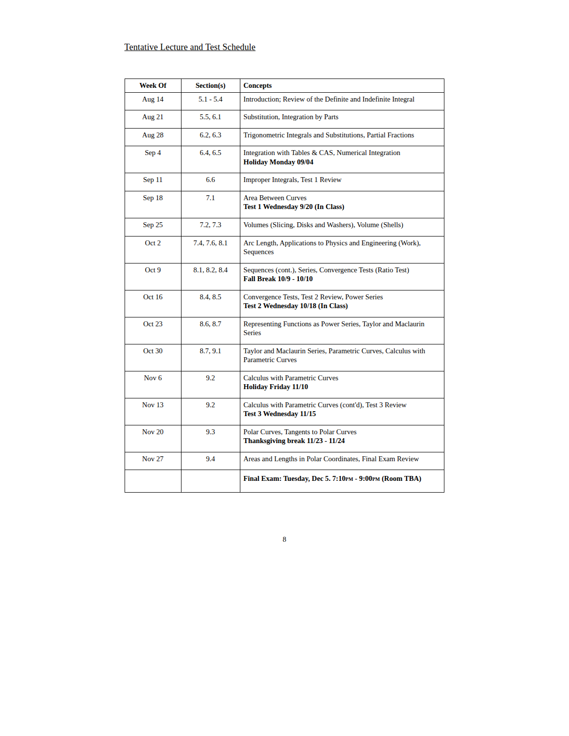Tentative Lecture and Test Schedule
| Week Of | Section(s) | Concepts |
| --- | --- | --- |
| Aug 14 | 5.1 - 5.4 | Introduction; Review of the Definite and Indefinite Integral |
| Aug 21 | 5.5, 6.1 | Substitution, Integration by Parts |
| Aug 28 | 6.2, 6.3 | Trigonometric Integrals and Substitutions, Partial Fractions |
| Sep 4 | 6.4, 6.5 | Integration with Tables & CAS, Numerical Integration Holiday Monday 09/04 |
| Sep 11 | 6.6 | Improper Integrals, Test 1 Review |
| Sep 18 | 7.1 | Area Between Curves Test 1 Wednesday 9/20 (In Class) |
| Sep 25 | 7.2, 7.3 | Volumes (Slicing, Disks and Washers), Volume (Shells) |
| Oct 2 | 7.4, 7.6, 8.1 | Arc Length, Applications to Physics and Engineering (Work), Sequences |
| Oct 9 | 8.1, 8.2, 8.4 | Sequences (cont.), Series, Convergence Tests (Ratio Test) Fall Break 10/9 - 10/10 |
| Oct 16 | 8.4, 8.5 | Convergence Tests, Test 2 Review, Power Series Test 2 Wednesday 10/18 (In Class) |
| Oct 23 | 8.6, 8.7 | Representing Functions as Power Series, Taylor and Maclaurin Series |
| Oct 30 | 8.7, 9.1 | Taylor and Maclaurin Series, Parametric Curves, Calculus with Parametric Curves |
| Nov 6 | 9.2 | Calculus with Parametric Curves Holiday Friday 11/10 |
| Nov 13 | 9.2 | Calculus with Parametric Curves (cont'd), Test 3 Review Test 3 Wednesday 11/15 |
| Nov 20 | 9.3 | Polar Curves, Tangents to Polar Curves Thanksgiving break 11/23 - 11/24 |
| Nov 27 | 9.4 | Areas and Lengths in Polar Coordinates, Final Exam Review |
| | | Final Exam: Tuesday, Dec 5. 7:10 pm - 9:00 pm (Room TBA) |
8